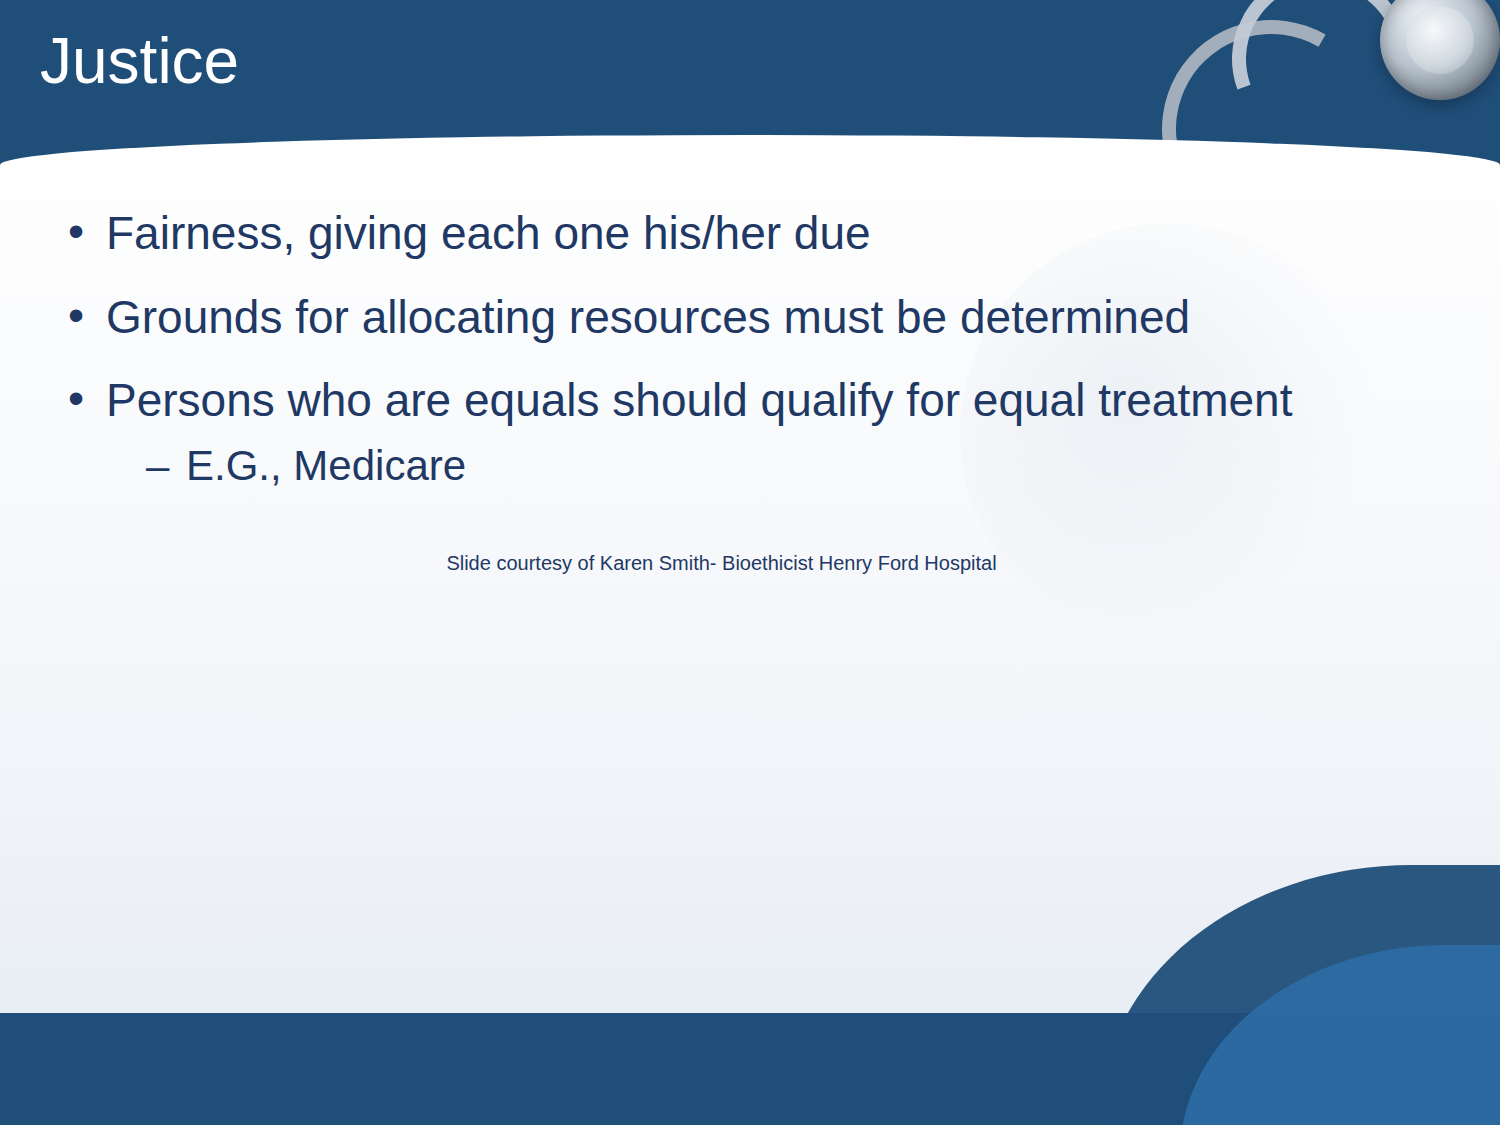Justice
Fairness, giving each one his/her due
Grounds for allocating resources must be determined
Persons who are equals should qualify for equal treatment
E.G., Medicare
Slide courtesy of Karen Smith- Bioethicist Henry Ford Hospital